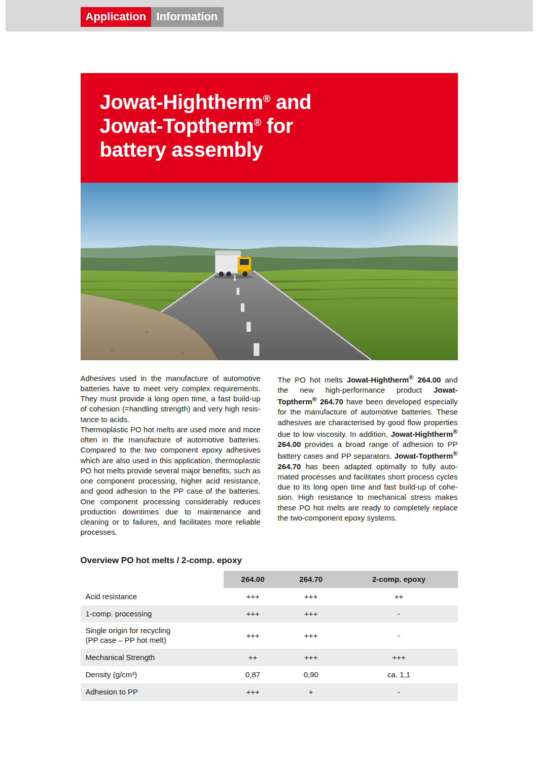Application Information
Jowat-Hightherm® and
Jowat-Toptherm® for
battery assembly
Adhesives used in the manufacture of automotive batteries have to meet very complex requirements. They must provide a long open time, a fast build-up of cohesion (=handling strength) and very high resistance to acids.
Thermoplastic PO hot melts are used more and more often in the manufacture of automotive batteries. Compared to the two component epoxy adhesives which are also used in this application, thermoplastic PO hot melts provide several major benefits, such as one component processing, higher acid resistance, and good adhesion to the PP case of the batteries. One component processing considerably reduces production downtimes due to maintenance and cleaning or to failures, and facilitates more reliable processes.
The PO hot melts Jowat-Hightherm® 264.00 and the new high-performance product Jowat-Toptherm® 264.70 have been developed especially for the manufacture of automotive batteries. These adhesives are characterised by good flow properties due to low viscosity. In addition, Jowat-Hightherm® 264.00 provides a broad range of adhesion to PP battery cases and PP separators. Jowat-Toptherm® 264.70 has been adapted optimally to fully automated processes and facilitates short process cycles due to its long open time and fast build-up of cohesion. High resistance to mechanical stress makes these PO hot melts are ready to completely replace the two-component epoxy systems.
Overview PO hot melts / 2-comp. epoxy
| | 264.00 | 264.70 | 2-comp. epoxy |
| --- | --- | --- | --- |
| Acid resistance | +++ | +++ | ++ |
| 1-comp. processing | +++ | +++ | - |
| Single origin for recycling (PP case – PP hot melt) | +++ | +++ | - |
| Mechanical Strength | ++ | +++ | +++ |
| Density (g/cm³) | 0,87 | 0,90 | ca. 1,1 |
| Adhesion to PP | +++ | + | - |